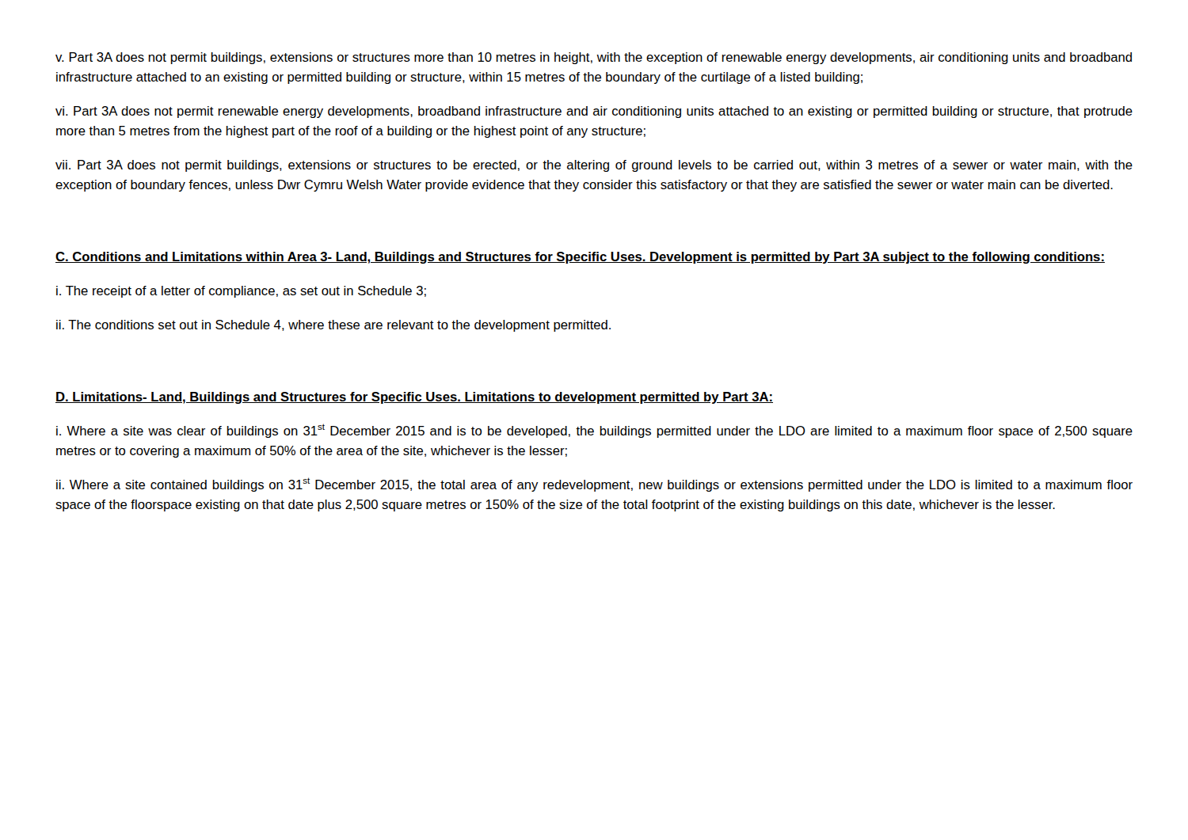v. Part 3A does not permit buildings, extensions or structures more than 10 metres in height, with the exception of renewable energy developments, air conditioning units and broadband infrastructure attached to an existing or permitted building or structure, within 15 metres of the boundary of the curtilage of a listed building;
vi. Part 3A does not permit renewable energy developments, broadband infrastructure and air conditioning units attached to an existing or permitted building or structure, that protrude more than 5 metres from the highest part of the roof of a building or the highest point of any structure;
vii. Part 3A does not permit buildings, extensions or structures to be erected, or the altering of ground levels to be carried out, within 3 metres of a sewer or water main, with the exception of boundary fences, unless Dwr Cymru Welsh Water provide evidence that they consider this satisfactory or that they are satisfied the sewer or water main can be diverted.
C. Conditions and Limitations within Area 3- Land, Buildings and Structures for Specific Uses. Development is permitted by Part 3A subject to the following conditions:
i. The receipt of a letter of compliance, as set out in Schedule 3;
ii. The conditions set out in Schedule 4, where these are relevant to the development permitted.
D. Limitations- Land, Buildings and Structures for Specific Uses. Limitations to development permitted by Part 3A:
i. Where a site was clear of buildings on 31st December 2015 and is to be developed, the buildings permitted under the LDO are limited to a maximum floor space of 2,500 square metres or to covering a maximum of 50% of the area of the site, whichever is the lesser;
ii. Where a site contained buildings on 31st December 2015, the total area of any redevelopment, new buildings or extensions permitted under the LDO is limited to a maximum floor space of the floorspace existing on that date plus 2,500 square metres or 150% of the size of the total footprint of the existing buildings on this date, whichever is the lesser.